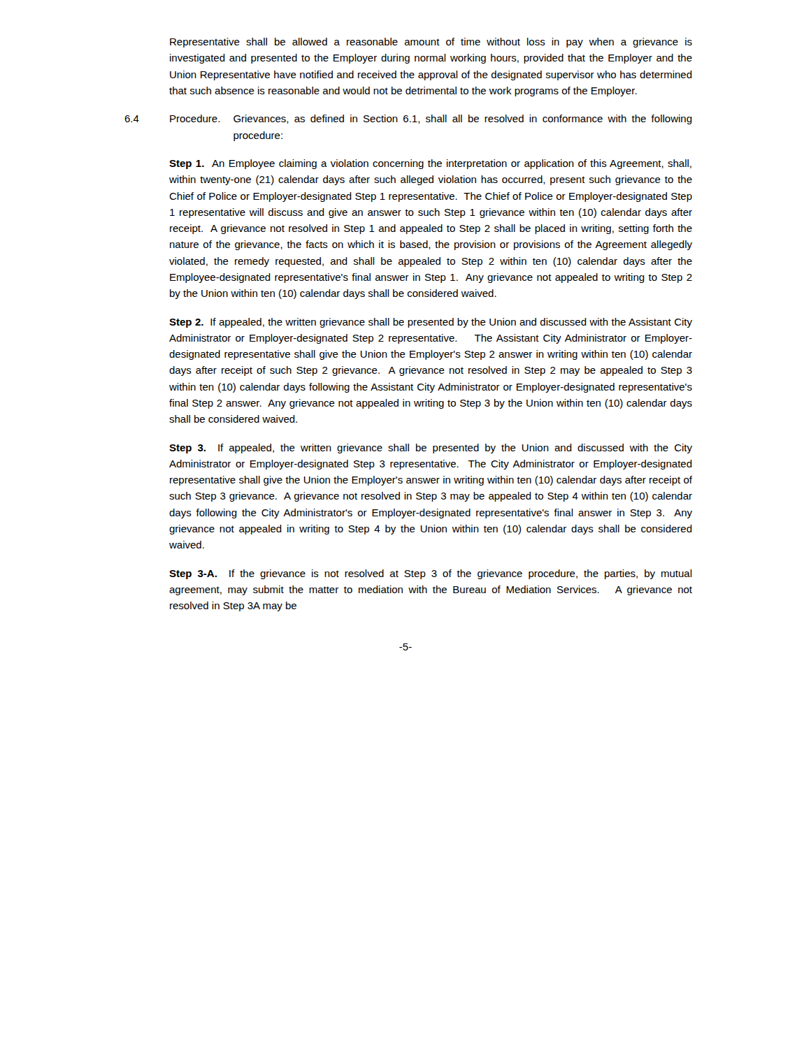Representative shall be allowed a reasonable amount of time without loss in pay when a grievance is investigated and presented to the Employer during normal working hours, provided that the Employer and the Union Representative have notified and received the approval of the designated supervisor who has determined that such absence is reasonable and would not be detrimental to the work programs of the Employer.
6.4
Procedure.
Grievances, as defined in Section 6.1, shall all be resolved in conformance with the following procedure:
Step 1. An Employee claiming a violation concerning the interpretation or application of this Agreement, shall, within twenty-one (21) calendar days after such alleged violation has occurred, present such grievance to the Chief of Police or Employer-designated Step 1 representative. The Chief of Police or Employer-designated Step 1 representative will discuss and give an answer to such Step 1 grievance within ten (10) calendar days after receipt. A grievance not resolved in Step 1 and appealed to Step 2 shall be placed in writing, setting forth the nature of the grievance, the facts on which it is based, the provision or provisions of the Agreement allegedly violated, the remedy requested, and shall be appealed to Step 2 within ten (10) calendar days after the Employee-designated representative's final answer in Step 1. Any grievance not appealed to writing to Step 2 by the Union within ten (10) calendar days shall be considered waived.
Step 2. If appealed, the written grievance shall be presented by the Union and discussed with the Assistant City Administrator or Employer-designated Step 2 representative. The Assistant City Administrator or Employer-designated representative shall give the Union the Employer's Step 2 answer in writing within ten (10) calendar days after receipt of such Step 2 grievance. A grievance not resolved in Step 2 may be appealed to Step 3 within ten (10) calendar days following the Assistant City Administrator or Employer-designated representative's final Step 2 answer. Any grievance not appealed in writing to Step 3 by the Union within ten (10) calendar days shall be considered waived.
Step 3. If appealed, the written grievance shall be presented by the Union and discussed with the City Administrator or Employer-designated Step 3 representative. The City Administrator or Employer-designated representative shall give the Union the Employer's answer in writing within ten (10) calendar days after receipt of such Step 3 grievance. A grievance not resolved in Step 3 may be appealed to Step 4 within ten (10) calendar days following the City Administrator's or Employer-designated representative's final answer in Step 3. Any grievance not appealed in writing to Step 4 by the Union within ten (10) calendar days shall be considered waived.
Step 3-A. If the grievance is not resolved at Step 3 of the grievance procedure, the parties, by mutual agreement, may submit the matter to mediation with the Bureau of Mediation Services. A grievance not resolved in Step 3A may be
-5-